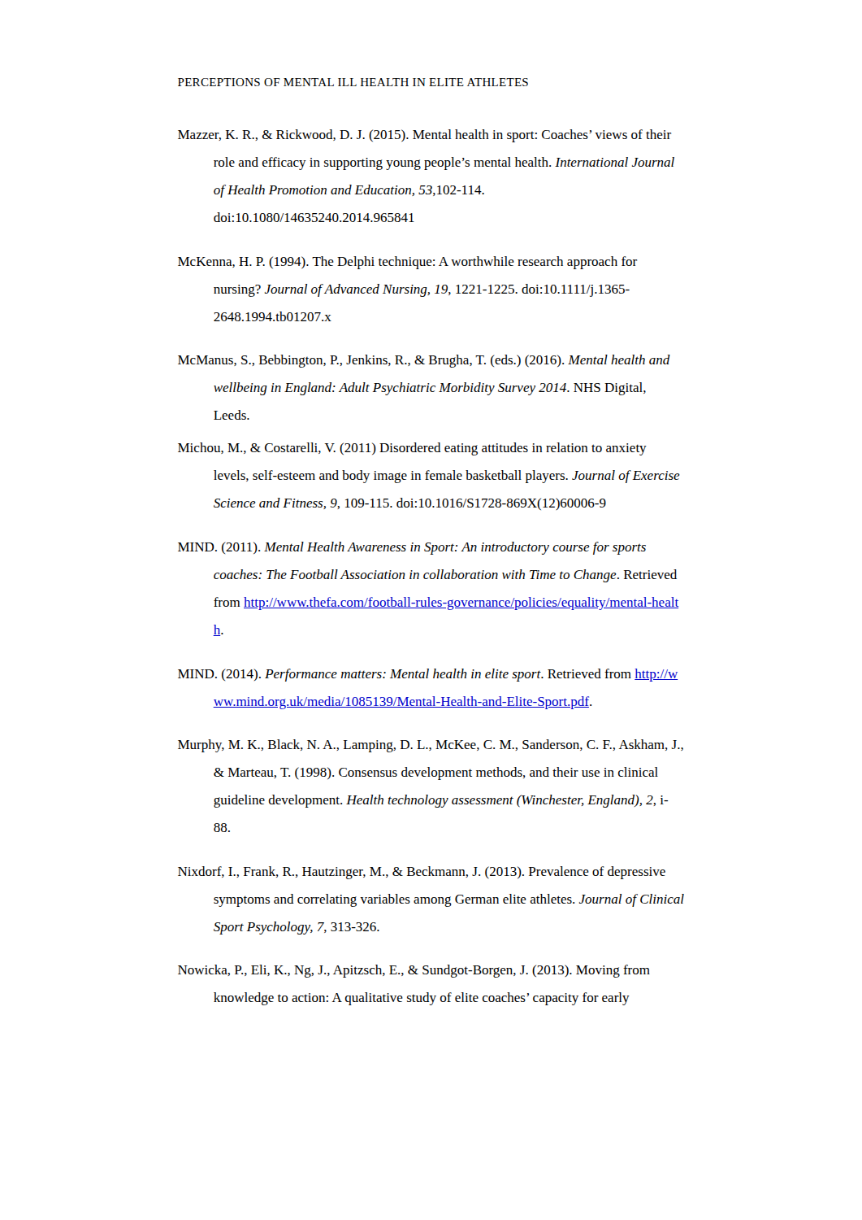Perceptions of Mental Ill Health in Elite Athletes
Mazzer, K. R., & Rickwood, D. J. (2015). Mental health in sport: Coaches’ views of their role and efficacy in supporting young people’s mental health. International Journal of Health Promotion and Education, 53,102-114. doi:10.1080/14635240.2014.965841
McKenna, H. P. (1994). The Delphi technique: A worthwhile research approach for nursing? Journal of Advanced Nursing, 19, 1221-1225. doi:10.1111/j.1365-2648.1994.tb01207.x
McManus, S., Bebbington, P., Jenkins, R., & Brugha, T. (eds.) (2016). Mental health and wellbeing in England: Adult Psychiatric Morbidity Survey 2014. NHS Digital, Leeds.
Michou, M., & Costarelli, V. (2011) Disordered eating attitudes in relation to anxiety levels, self-esteem and body image in female basketball players. Journal of Exercise Science and Fitness, 9, 109-115. doi:10.1016/S1728-869X(12)60006-9
MIND. (2011). Mental Health Awareness in Sport: An introductory course for sports coaches: The Football Association in collaboration with Time to Change. Retrieved from http://www.thefa.com/football-rules-governance/policies/equality/mental-health.
MIND. (2014). Performance matters: Mental health in elite sport. Retrieved from http://www.mind.org.uk/media/1085139/Mental-Health-and-Elite-Sport.pdf.
Murphy, M. K., Black, N. A., Lamping, D. L., McKee, C. M., Sanderson, C. F., Askham, J., & Marteau, T. (1998). Consensus development methods, and their use in clinical guideline development. Health technology assessment (Winchester, England), 2, i-88.
Nixdorf, I., Frank, R., Hautzinger, M., & Beckmann, J. (2013). Prevalence of depressive symptoms and correlating variables among German elite athletes. Journal of Clinical Sport Psychology, 7, 313-326.
Nowicka, P., Eli, K., Ng, J., Apitzsch, E., & Sundgot-Borgen, J. (2013). Moving from knowledge to action: A qualitative study of elite coaches’ capacity for early